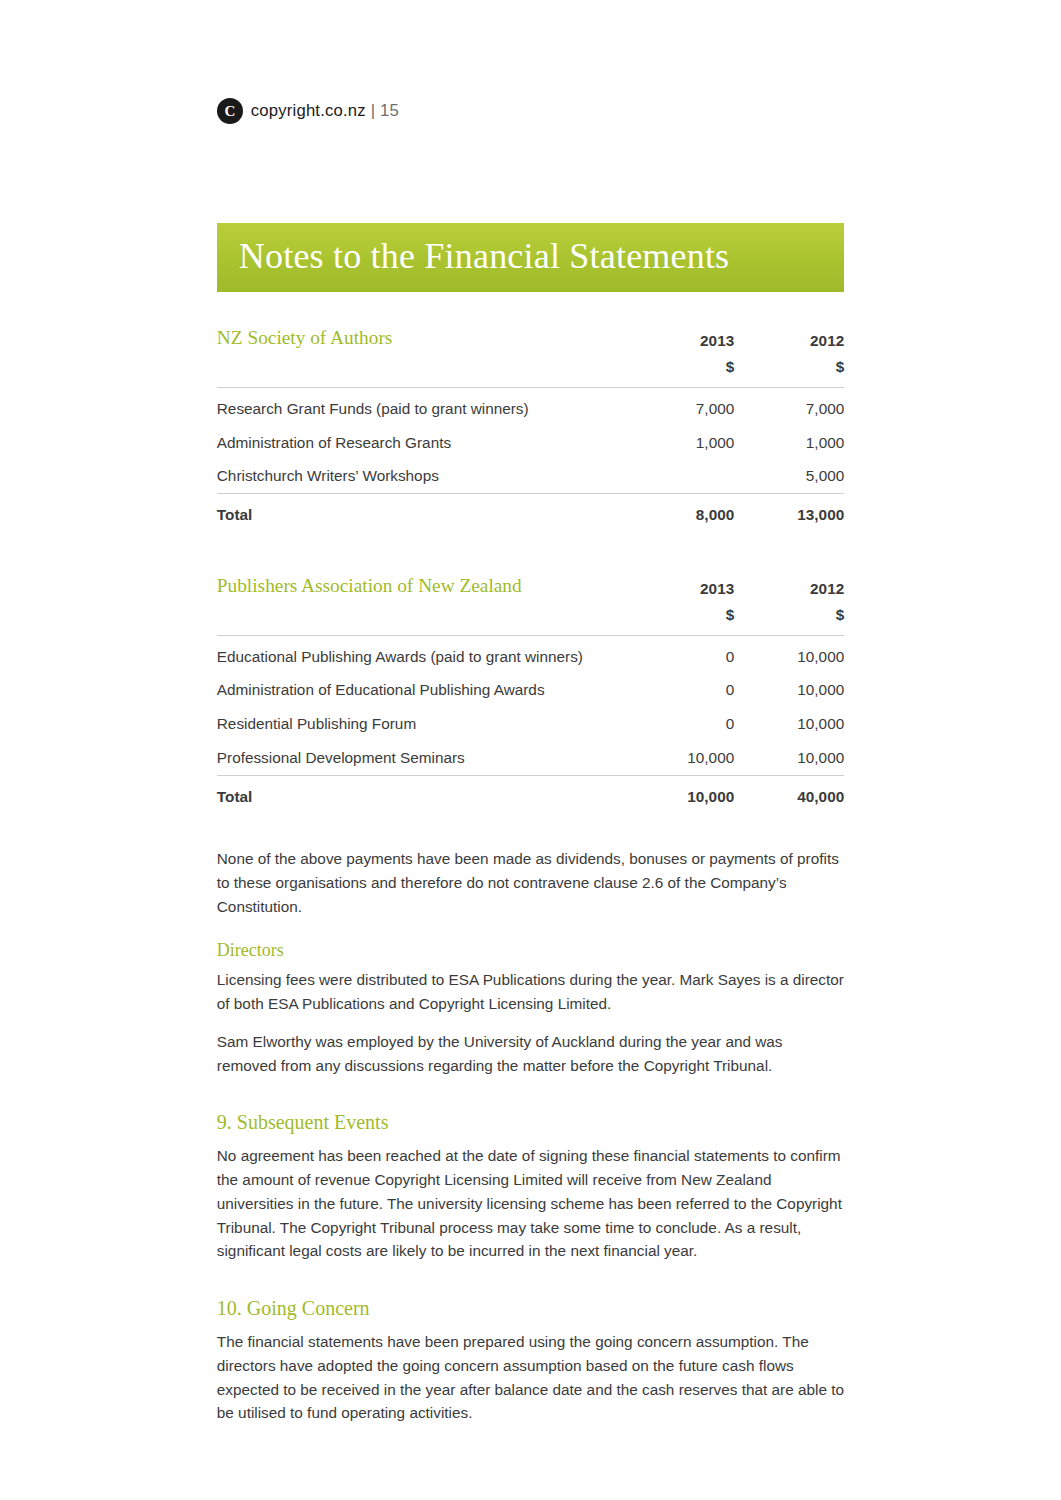C copyright.co.nz | 15
Notes to the Financial Statements
| NZ Society of Authors | 2013 | 2012 |
| --- | --- | --- |
| | $ | $ |
| Research Grant Funds (paid to grant winners) | 7,000 | 7,000 |
| Administration of Research Grants | 1,000 | 1,000 |
| Christchurch Writers’ Workshops | | 5,000 |
| Total | 8,000 | 13,000 |
| Publishers Association of New Zealand | 2013 | 2012 |
| --- | --- | --- |
| | $ | $ |
| Educational Publishing Awards (paid to grant winners) | 0 | 10,000 |
| Administration of Educational Publishing Awards | 0 | 10,000 |
| Residential Publishing Forum | 0 | 10,000 |
| Professional Development Seminars | 10,000 | 10,000 |
| Total | 10,000 | 40,000 |
None of the above payments have been made as dividends, bonuses or payments of profits to these organisations and therefore do not contravene clause 2.6 of the Company’s Constitution.
Directors
Licensing fees were distributed to ESA Publications during the year. Mark Sayes is a director of both ESA Publications and Copyright Licensing Limited.
Sam Elworthy was employed by the University of Auckland during the year and was removed from any discussions regarding the matter before the Copyright Tribunal.
9. Subsequent Events
No agreement has been reached at the date of signing these financial statements to confirm the amount of revenue Copyright Licensing Limited will receive from New Zealand universities in the future. The university licensing scheme has been referred to the Copyright Tribunal. The Copyright Tribunal process may take some time to conclude. As a result, significant legal costs are likely to be incurred in the next financial year.
10. Going Concern
The financial statements have been prepared using the going concern assumption. The directors have adopted the going concern assumption based on the future cash flows expected to be received in the year after balance date and the cash reserves that are able to be utilised to fund operating activities.